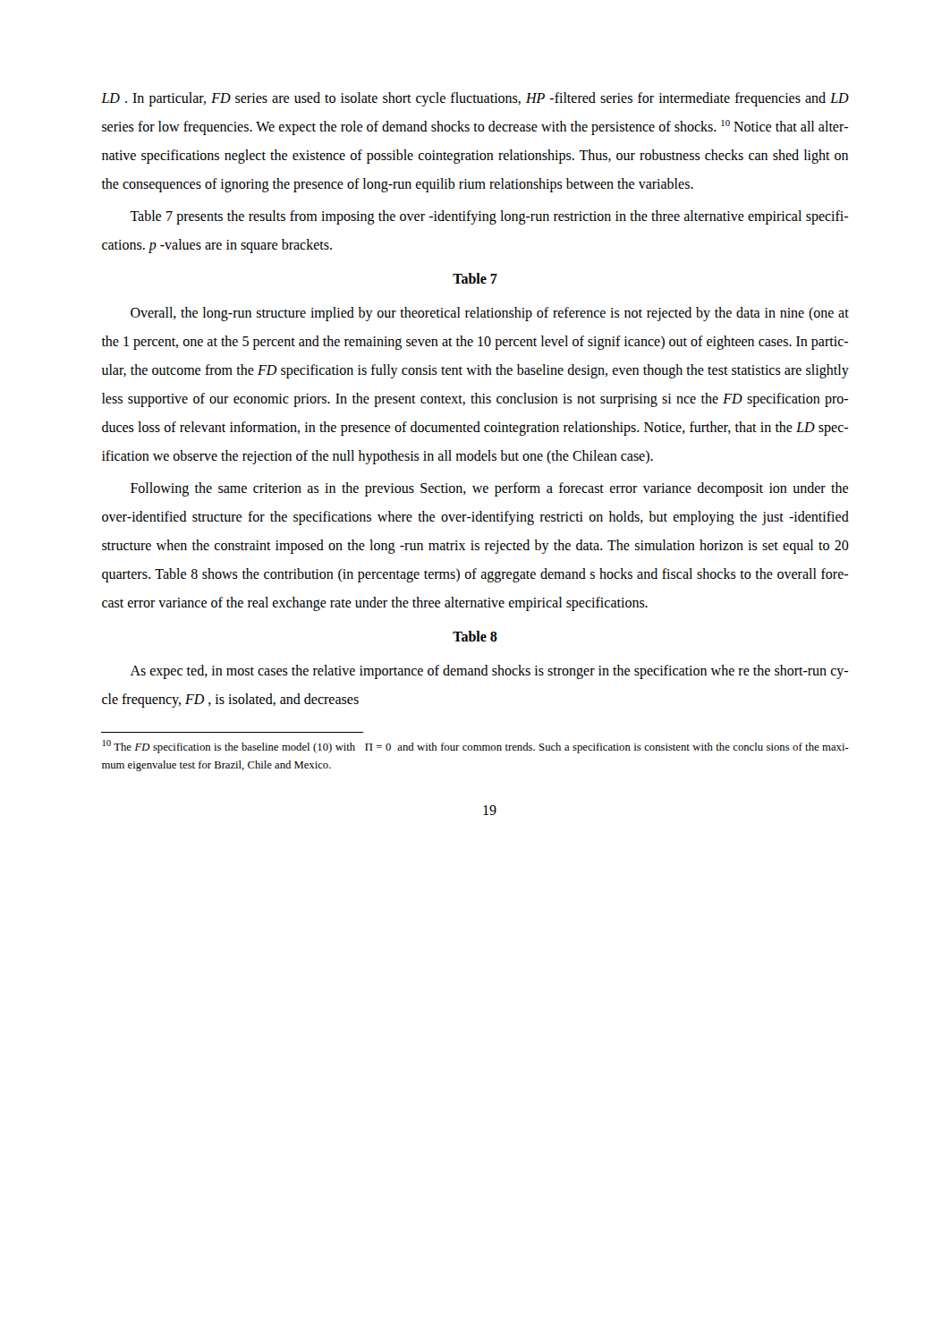LD . In particular, FD series are used to isolate short cycle fluctuations, HP -filtered series for intermediate frequencies and LD series for low frequencies. We expect the role of demand shocks to decrease with the persistence of shocks. 10 Notice that all alternative specifications neglect the existence of possible cointegration relationships. Thus, our robustness checks can shed light on the consequences of ignoring the presence of long‑run equilib rium relationships between the variables.
Table 7 presents the results from imposing the over -identifying long‑run restriction in the three alternative empirical specifications. p -values are in square brackets.
Table 7
Overall, the long‑run structure implied by our theoretical relationship of reference is not rejected by the data in nine (one at the 1 percent, one at the 5 percent and the remaining seven at the 10 percent level of signif icance) out of eighteen cases. In particular, the outcome from the FD specification is fully consis tent with the baseline design, even though the test statistics are slightly less supportive of our economic priors. In the present context, this conclusion is not surprising si nce the FD specification produces loss of relevant information, in the presence of documented cointegration relationships. Notice, further, that in the LD specification we observe the rejection of the null hypothesis in all models but one (the Chilean case).
Following the same criterion as in the previous Section, we perform a forecast error variance decomposit ion under the over‑identified structure for the specifications where the over‑identifying restricti on holds, but employing the just -identified structure when the constraint imposed on the long -run matrix is rejected by the data. The simulation horizon is set equal to 20 quarters. Table 8 shows the contribution (in percentage terms) of aggregate demand s hocks and fiscal shocks to the overall forecast error variance of the real exchange rate under the three alternative empirical specifications.
Table 8
As expec ted, in most cases the relative importance of demand shocks is stronger in the specification whe re the short‑run cycle frequency, FD , is isolated, and decreases
10 The FD specification is the baseline model (10) with Π = 0 and with four common trends. Such a specification is consistent with the conclu sions of the maximum eigenvalue test for Brazil, Chile and Mexico.
19